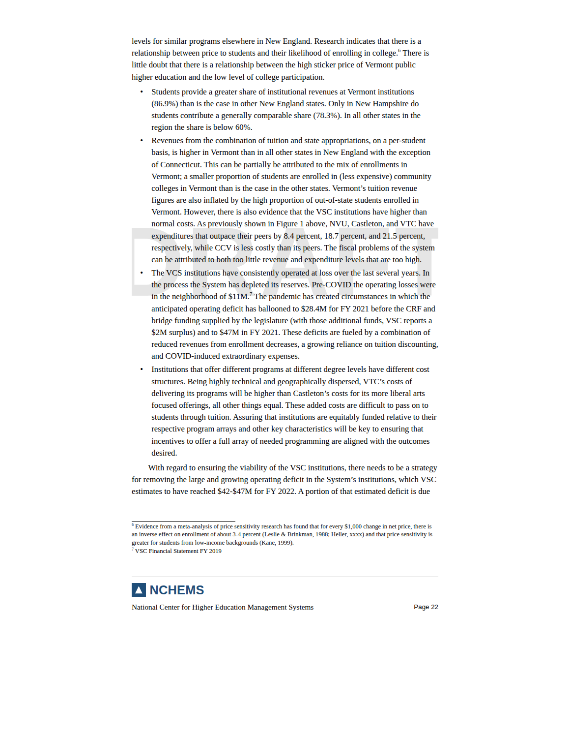DRAFT
levels for similar programs elsewhere in New England. Research indicates that there is a relationship between price to students and their likelihood of enrolling in college.6 There is little doubt that there is a relationship between the high sticker price of Vermont public higher education and the low level of college participation.
Students provide a greater share of institutional revenues at Vermont institutions (86.9%) than is the case in other New England states. Only in New Hampshire do students contribute a generally comparable share (78.3%). In all other states in the region the share is below 60%.
Revenues from the combination of tuition and state appropriations, on a per-student basis, is higher in Vermont than in all other states in New England with the exception of Connecticut. This can be partially be attributed to the mix of enrollments in Vermont; a smaller proportion of students are enrolled in (less expensive) community colleges in Vermont than is the case in the other states. Vermont’s tuition revenue figures are also inflated by the high proportion of out-of-state students enrolled in Vermont. However, there is also evidence that the VSC institutions have higher than normal costs. As previously shown in Figure 1 above, NVU, Castleton, and VTC have expenditures that outpace their peers by 8.4 percent, 18.7 percent, and 21.5 percent, respectively, while CCV is less costly than its peers. The fiscal problems of the system can be attributed to both too little revenue and expenditure levels that are too high.
The VCS institutions have consistently operated at loss over the last several years. In the process the System has depleted its reserves. Pre-COVID the operating losses were in the neighborhood of $11M.7 The pandemic has created circumstances in which the anticipated operating deficit has ballooned to $28.4M for FY 2021 before the CRF and bridge funding supplied by the legislature (with those additional funds, VSC reports a $2M surplus) and to $47M in FY 2021. These deficits are fueled by a combination of reduced revenues from enrollment decreases, a growing reliance on tuition discounting, and COVID-induced extraordinary expenses.
Institutions that offer different programs at different degree levels have different cost structures. Being highly technical and geographically dispersed, VTC’s costs of delivering its programs will be higher than Castleton’s costs for its more liberal arts focused offerings, all other things equal. These added costs are difficult to pass on to students through tuition. Assuring that institutions are equitably funded relative to their respective program arrays and other key characteristics will be key to ensuring that incentives to offer a full array of needed programming are aligned with the outcomes desired.
With regard to ensuring the viability of the VSC institutions, there needs to be a strategy for removing the large and growing operating deficit in the System’s institutions, which VSC estimates to have reached $42-$47M for FY 2022. A portion of that estimated deficit is due
6 Evidence from a meta-analysis of price sensitivity research has found that for every $1,000 change in net price, there is an inverse effect on enrollment of about 3-4 percent (Leslie & Brinkman, 1988; Heller, xxxx) and that price sensitivity is greater for students from low-income backgrounds (Kane, 1999).
7 VSC Financial Statement FY 2019
NCHEMS
National Center for Higher Education Management Systems
Page 22